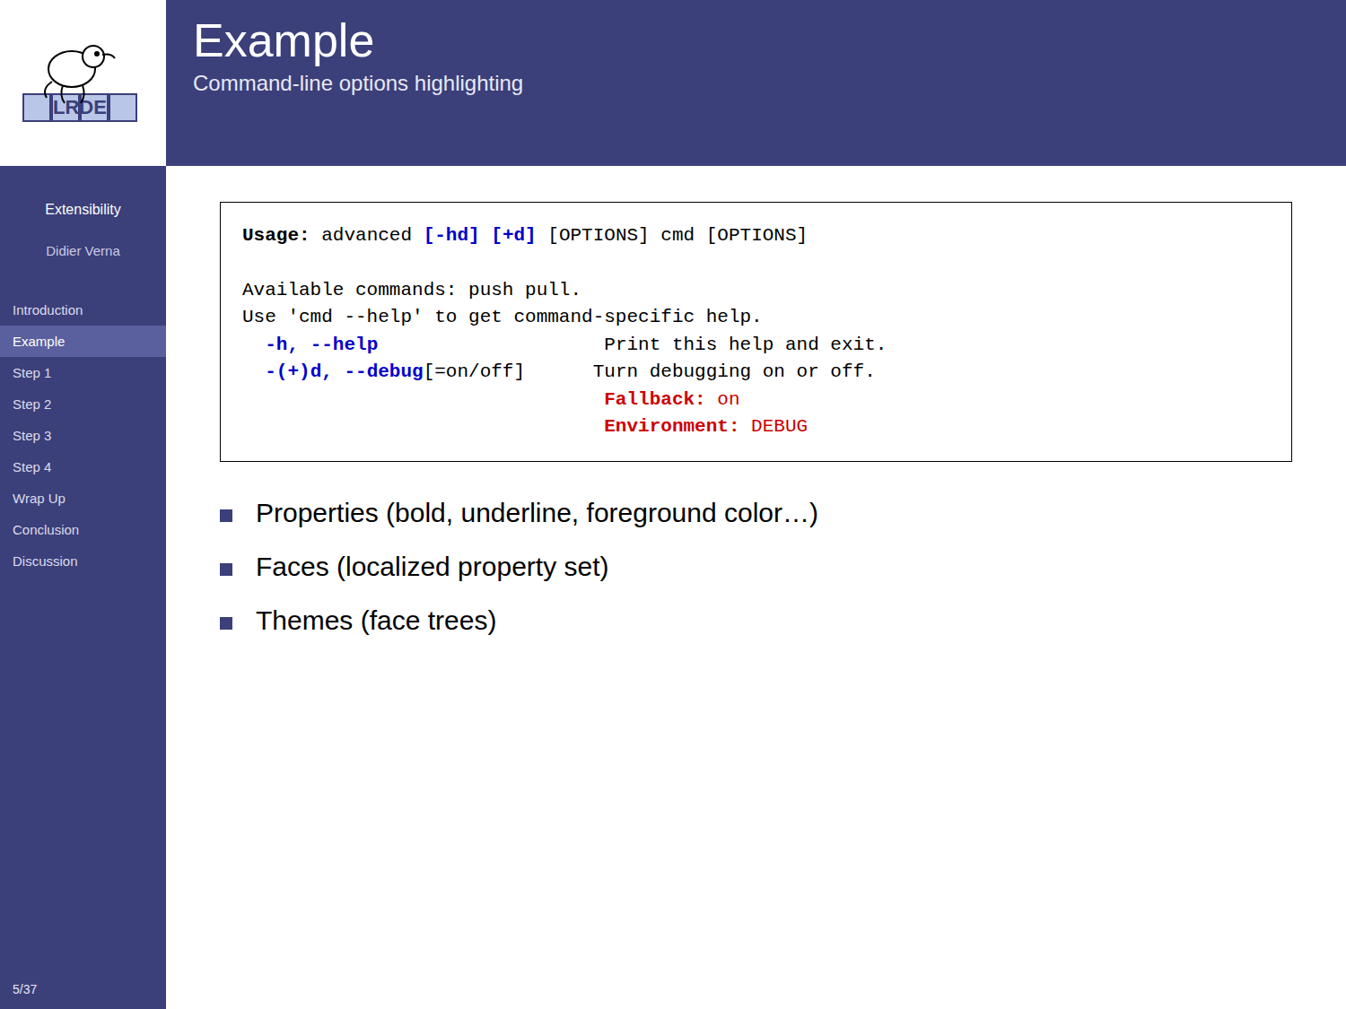LRDE
Example
Command-line options highlighting
Extensibility
Didier Verna
Introduction
Example
Step 1
Step 2
Step 3
Step 4
Wrap Up
Conclusion
Discussion
5/37
Usage: advanced [-hd] [+d] [OPTIONS] cmd [OPTIONS]

Available commands: push pull.
Use 'cmd --help' to get command-specific help.
  -h, --help                    Print this help and exit.
  -(+)d, --debug[=on/off]      Turn debugging on or off.
                                Fallback: on
                                Environment: DEBUG
Properties (bold, underline, foreground color…)
Faces (localized property set)
Themes (face trees)